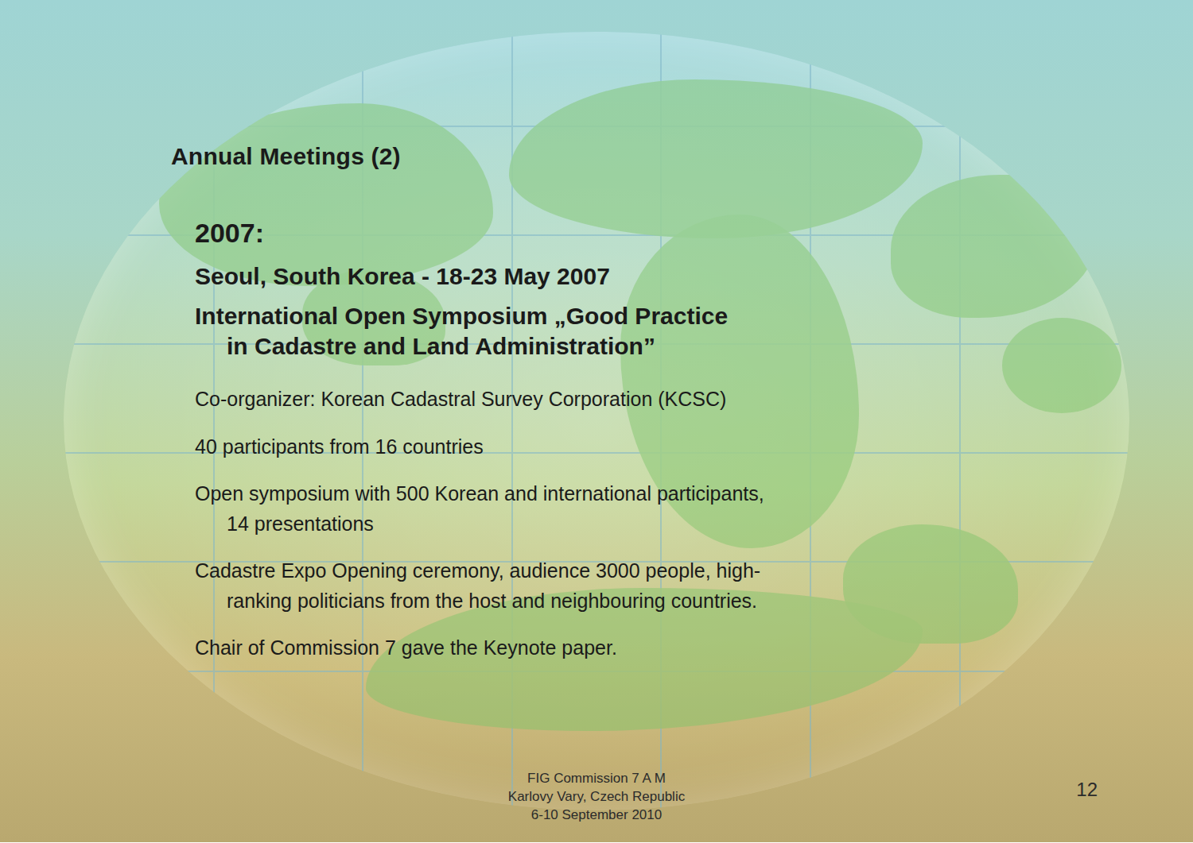Annual Meetings (2)
2007:
Seoul, South Korea - 18-23 May 2007
International Open Symposium „Good Practicein Cadastre and Land Administration”
Co-organizer: Korean Cadastral Survey Corporation (KCSC)
40 participants from 16 countries
Open symposium with 500 Korean and international participants,14 presentations
Cadastre Expo Opening ceremony, audience 3000 people, high-ranking politicians from the host and neighbouring countries.
Chair of Commission 7 gave the Keynote paper.
FIG Commission 7 A M
Karlovy Vary, Czech Republic
6-10 September 2010
12